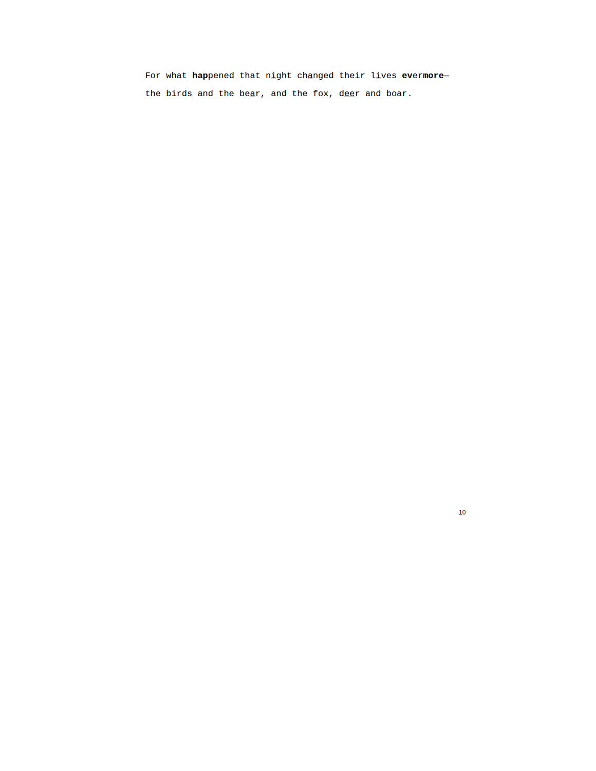For what happened that night changed their lives evermore—
the birds and the bear, and the fox, deer and boar.
10